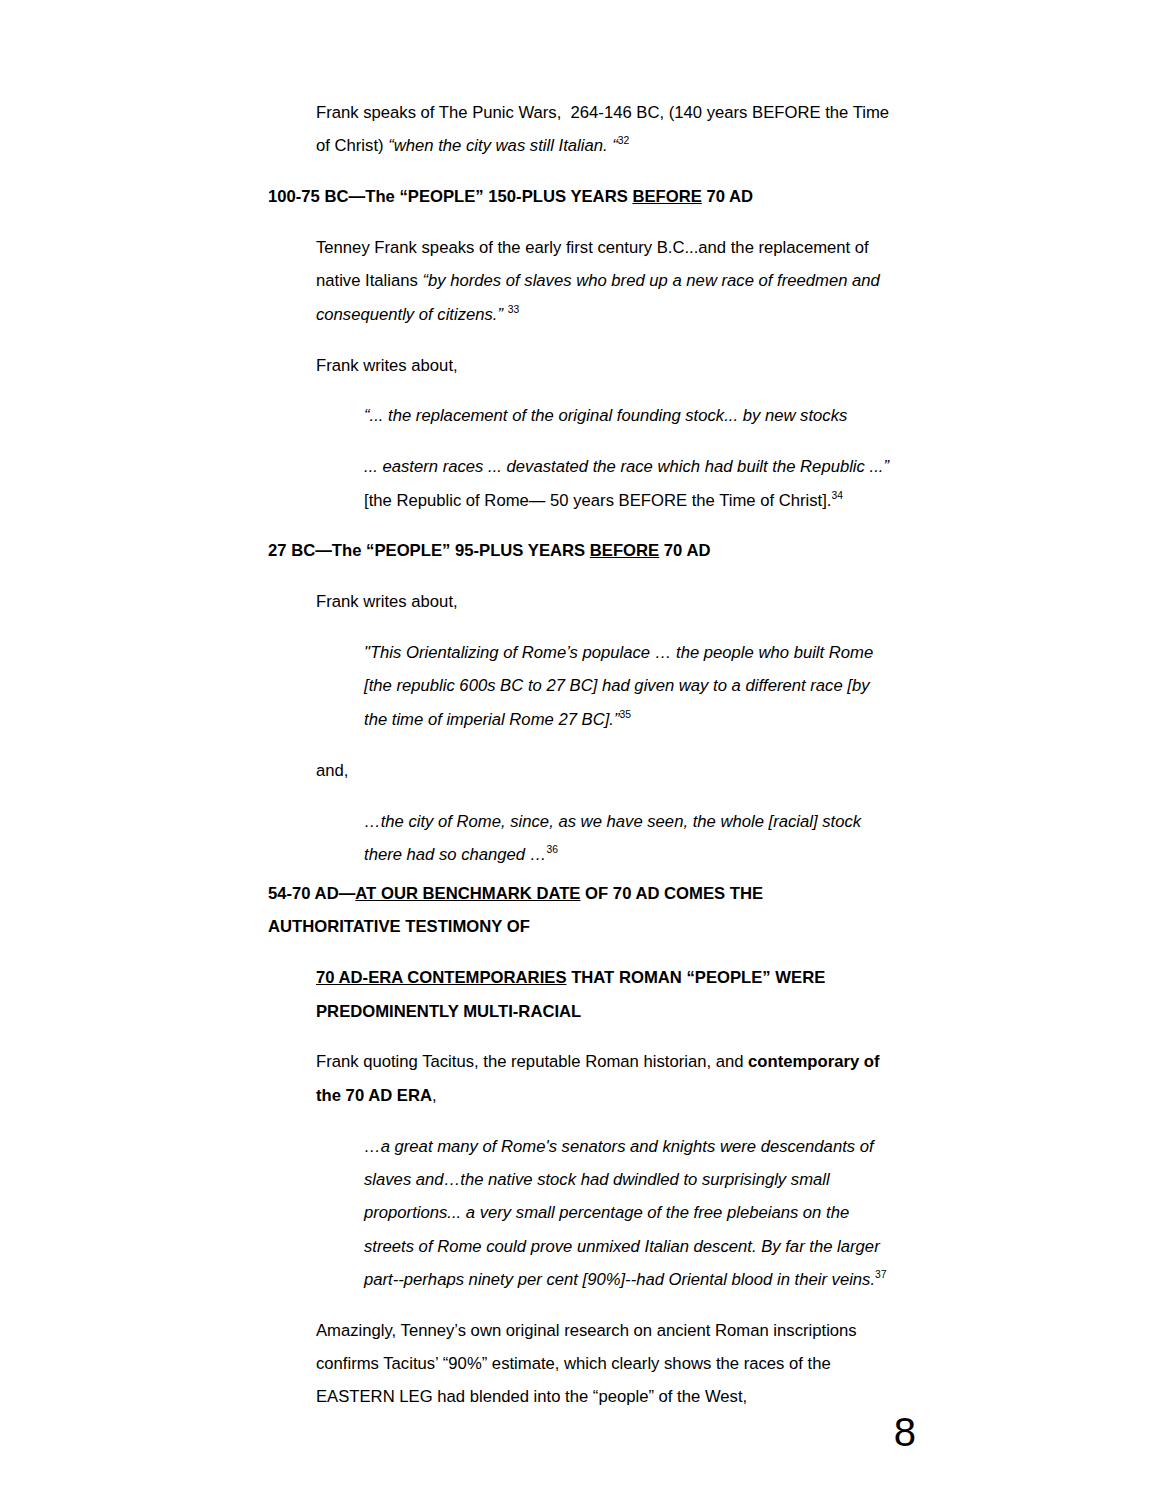Frank speaks of The Punic Wars, 264-146 BC, (140 years BEFORE the Time of Christ) “when the city was still Italian. “32
100-75 BC—The “PEOPLE” 150-PLUS YEARS BEFORE 70 AD
Tenney Frank speaks of the early first century B.C...and the replacement of native Italians “by hordes of slaves who bred up a new race of freedmen and consequently of citizens.” 33
Frank writes about,
“... the replacement of the original founding stock... by new stocks
... eastern races ... devastated the race which had built the Republic ...” [the Republic of Rome— 50 years BEFORE the Time of Christ].34
27 BC—The “PEOPLE” 95-PLUS YEARS BEFORE 70 AD
Frank writes about,
"This Orientalizing of Rome’s populace … the people who built Rome [the republic 600s BC to 27 BC] had given way to a different race [by the time of imperial Rome 27 BC].”35
and,
…the city of Rome, since, as we have seen, the whole [racial] stock there had so changed …36
54-70 AD—AT OUR BENCHMARK DATE OF 70 AD COMES THE AUTHORITATIVE TESTIMONY OF
70 AD-ERA CONTEMPORARIES THAT ROMAN “PEOPLE” WERE PREDOMINENTLY MULTI-RACIAL
Frank quoting Tacitus, the reputable Roman historian, and contemporary of the 70 AD ERA,
…a great many of Rome's senators and knights were descendants of slaves and…the native stock had dwindled to surprisingly small proportions... a very small percentage of the free plebeians on the streets of Rome could prove unmixed Italian descent. By far the larger part--perhaps ninety per cent [90%]--had Oriental blood in their veins.37
Amazingly, Tenney’s own original research on ancient Roman inscriptions confirms Tacitus’ “90%” estimate, which clearly shows the races of the EASTERN LEG had blended into the “people” of the West,
8